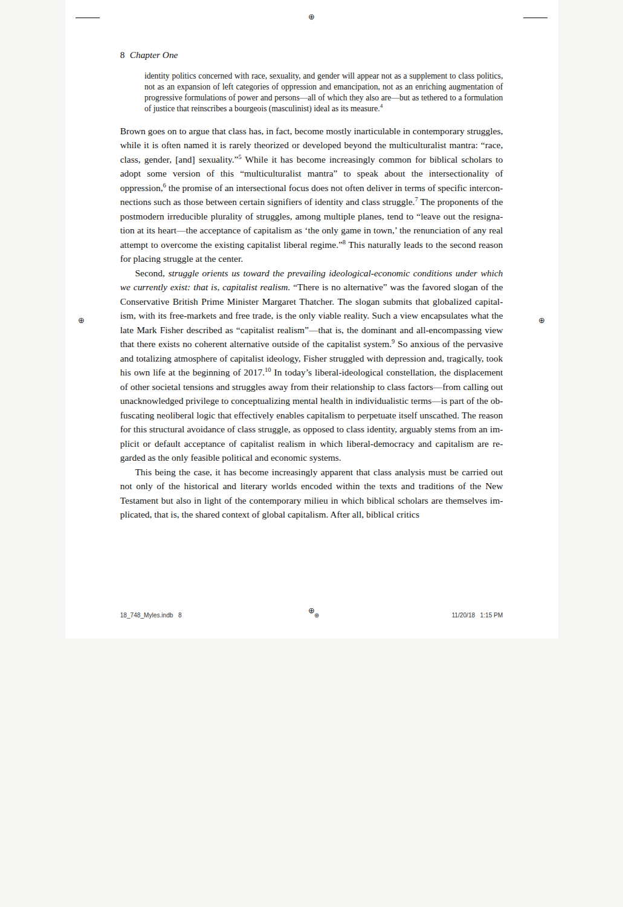⊕ ⊕ ⊕ ⊕
8 Chapter One
identity politics concerned with race, sexuality, and gender will appear not as a supplement to class politics, not as an expansion of left categories of oppression and emancipation, not as an enriching augmentation of progressive formulations of power and persons—all of which they also are—but as tethered to a formulation of justice that reinscribes a bourgeois (masculinist) ideal as its measure.4
Brown goes on to argue that class has, in fact, become mostly inarticulable in contemporary struggles, while it is often named it is rarely theorized or developed beyond the multiculturalist mantra: “race, class, gender, [and] sexuality.”5 While it has become increasingly common for biblical scholars to adopt some version of this “multiculturalist mantra” to speak about the intersectionality of oppression,6 the promise of an intersectional focus does not often deliver in terms of specific interconnections such as those between certain signifiers of identity and class struggle.7 The proponents of the postmodern irreducible plurality of struggles, among multiple planes, tend to “leave out the resignation at its heart—the acceptance of capitalism as ‘the only game in town,’ the renunciation of any real attempt to overcome the existing capitalist liberal regime.”8 This naturally leads to the second reason for placing struggle at the center.
Second, struggle orients us toward the prevailing ideological-economic conditions under which we currently exist: that is, capitalist realism. “There is no alternative” was the favored slogan of the Conservative British Prime Minister Margaret Thatcher. The slogan submits that globalized capitalism, with its free-markets and free trade, is the only viable reality. Such a view encapsulates what the late Mark Fisher described as “capitalist realism”—that is, the dominant and all-encompassing view that there exists no coherent alternative outside of the capitalist system.9 So anxious of the pervasive and totalizing atmosphere of capitalist ideology, Fisher struggled with depression and, tragically, took his own life at the beginning of 2017.10 In today’s liberal-ideological constellation, the displacement of other societal tensions and struggles away from their relationship to class factors—from calling out unacknowledged privilege to conceptualizing mental health in individualistic terms—is part of the obfuscating neoliberal logic that effectively enables capitalism to perpetuate itself unscathed. The reason for this structural avoidance of class struggle, as opposed to class identity, arguably stems from an implicit or default acceptance of capitalist realism in which liberal-democracy and capitalism are regarded as the only feasible political and economic systems.
This being the case, it has become increasingly apparent that class analysis must be carried out not only of the historical and literary worlds encoded within the texts and traditions of the New Testament but also in light of the contemporary milieu in which biblical scholars are themselves implicated, that is, the shared context of global capitalism. After all, biblical critics
18_748_Myles.indb 8 ⊕ 11/20/18 1:15 PM